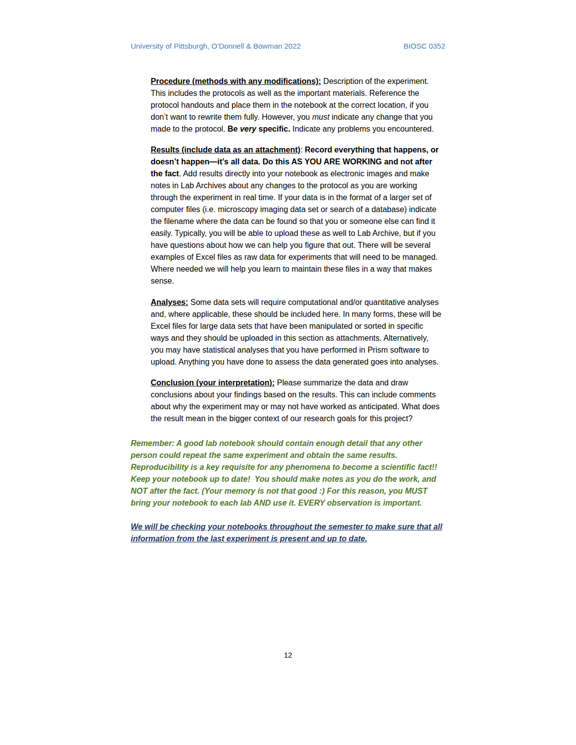University of Pittsburgh, O’Donnell & Bowman 2022
BIOSC 0352
Procedure (methods with any modifications): Description of the experiment. This includes the protocols as well as the important materials. Reference the protocol handouts and place them in the notebook at the correct location, if you don’t want to rewrite them fully. However, you must indicate any change that you made to the protocol. Be very specific. Indicate any problems you encountered.
Results (include data as an attachment): Record everything that happens, or doesn’t happen—it’s all data. Do this AS YOU ARE WORKING and not after the fact. Add results directly into your notebook as electronic images and make notes in Lab Archives about any changes to the protocol as you are working through the experiment in real time. If your data is in the format of a larger set of computer files (i.e. microscopy imaging data set or search of a database) indicate the filename where the data can be found so that you or someone else can find it easily. Typically, you will be able to upload these as well to Lab Archive, but if you have questions about how we can help you figure that out. There will be several examples of Excel files as raw data for experiments that will need to be managed. Where needed we will help you learn to maintain these files in a way that makes sense.
Analyses: Some data sets will require computational and/or quantitative analyses and, where applicable, these should be included here. In many forms, these will be Excel files for large data sets that have been manipulated or sorted in specific ways and they should be uploaded in this section as attachments. Alternatively, you may have statistical analyses that you have performed in Prism software to upload. Anything you have done to assess the data generated goes into analyses.
Conclusion (your interpretation): Please summarize the data and draw conclusions about your findings based on the results. This can include comments about why the experiment may or may not have worked as anticipated. What does the result mean in the bigger context of our research goals for this project?
Remember: A good lab notebook should contain enough detail that any other person could repeat the same experiment and obtain the same results. Reproducibility is a key requisite for any phenomena to become a scientific fact!! Keep your notebook up to date! You should make notes as you do the work, and NOT after the fact. (Your memory is not that good :) For this reason, you MUST bring your notebook to each lab AND use it. EVERY observation is important.
We will be checking your notebooks throughout the semester to make sure that all information from the last experiment is present and up to date.
12